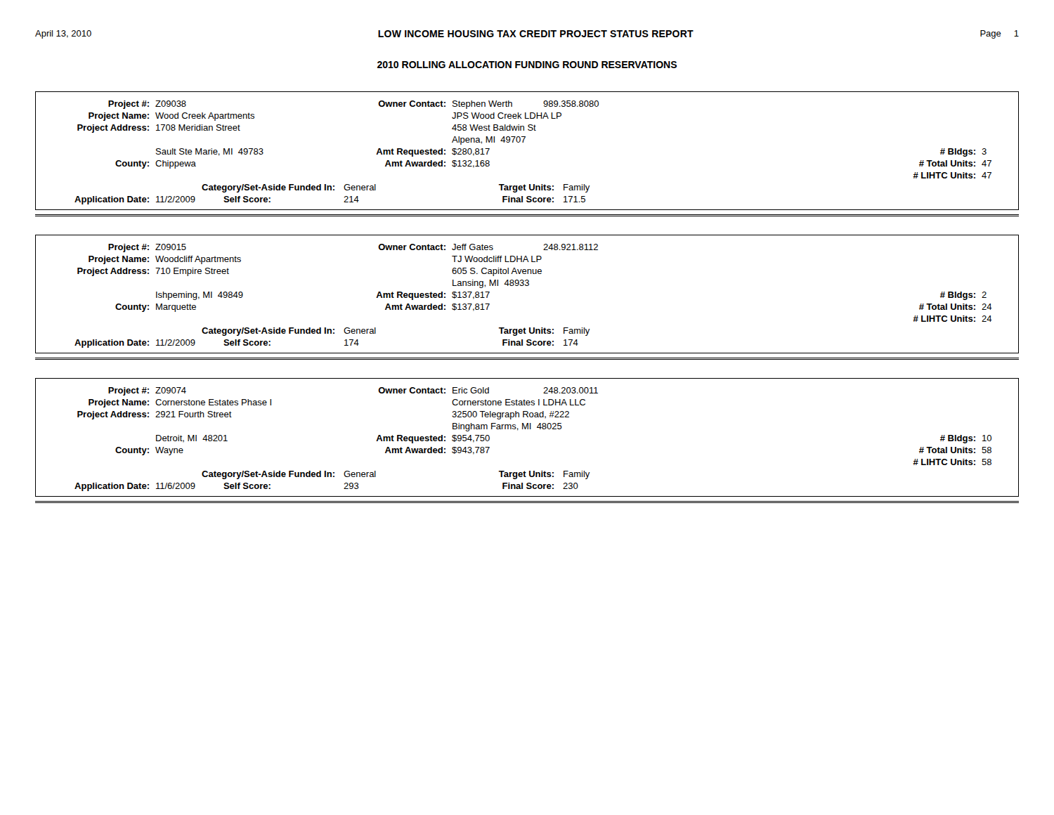April 13, 2010
LOW INCOME HOUSING TAX CREDIT PROJECT STATUS REPORT
Page1
2010 ROLLING ALLOCATION FUNDING ROUND RESERVATIONS
| Project #: | Z09038 | Owner Contact: | Stephen Werth 989.358.8080 |
| Project Name: | Wood Creek Apartments | | JPS Wood Creek LDHA LP |
| Project Address: | 1708 Meridian Street | | 458 West Baldwin St |
| | | | Alpena, MI 49707 |
| | Sault Ste Marie, MI 49783 | Amt Requested: | $280,817 | # Bldgs: | 3 |
| County: | Chippewa | Amt Awarded: | $132,168 | # Total Units: | 47 |
| | | | | # LIHTC Units: | 47 |
| Category/Set-Aside Funded In: | General | Target Units: | Family |
| Application Date: | 11/2/2009 Self Score: | 214 | Final Score: | 171.5 |
| Project #: | Z09015 | Owner Contact: | Jeff Gates 248.921.8112 |
| Project Name: | Woodcliff Apartments | | TJ Woodcliff LDHA LP |
| Project Address: | 710 Empire Street | | 605 S. Capitol Avenue |
| | | | Lansing, MI 48933 |
| | Ishpeming, MI 49849 | Amt Requested: | $137,817 | # Bldgs: | 2 |
| County: | Marquette | Amt Awarded: | $137,817 | # Total Units: | 24 |
| | | | | # LIHTC Units: | 24 |
| Category/Set-Aside Funded In: | General | Target Units: | Family |
| Application Date: | 11/2/2009 Self Score: | 174 | Final Score: | 174 |
| Project #: | Z09074 | Owner Contact: | Eric Gold 248.203.0011 |
| Project Name: | Cornerstone Estates Phase I | | Cornerstone Estates I LDHA LLC |
| Project Address: | 2921 Fourth Street | | 32500 Telegraph Road, #222 |
| | | | Bingham Farms, MI 48025 |
| | Detroit, MI 48201 | Amt Requested: | $954,750 | # Bldgs: | 10 |
| County: | Wayne | Amt Awarded: | $943,787 | # Total Units: | 58 |
| | | | | # LIHTC Units: | 58 |
| Category/Set-Aside Funded In: | General | Target Units: | Family |
| Application Date: | 11/6/2009 Self Score: | 293 | Final Score: | 230 |